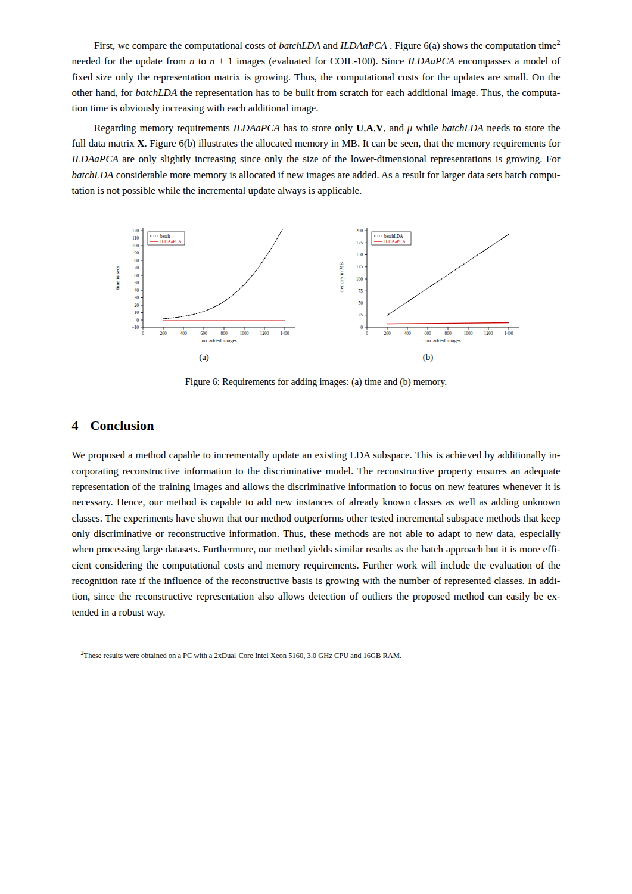First, we compare the computational costs of batchLDA and ILDAaPCA . Figure 6(a) shows the computation time2 needed for the update from n to n + 1 images (evaluated for COIL-100). Since ILDAaPCA encompasses a model of fixed size only the representation matrix is growing. Thus, the computational costs for the updates are small. On the other hand, for batchLDA the representation has to be built from scratch for each additional image. Thus, the computation time is obviously increasing with each additional image.
Regarding memory requirements ILDAaPCA has to store only U,A,V, and μ while batchLDA needs to store the full data matrix X. Figure 6(b) illustrates the allocated memory in MB. It can be seen, that the memory requirements for ILDAaPCA are only slightly increasing since only the size of the lower-dimensional representations is growing. For batchLDA considerable more memory is allocated if new images are added. As a result for larger data sets batch computation is not possible while the incremental update always is applicable.
120 110 100 90 80 70 60 50 40 30 20 10 0 −10 0 200 400 600 800 1000 1200 1400 no. added images time in secs batch ILDAaPCA
(a)
200 175 150 125 100 75 50 25 0 0 200 400 600 800 1000 1200 1400 no. added images memory in MB batchLDA ILDAaPCA
(b)
Figure 6: Requirements for adding images: (a) time and (b) memory.
4 Conclusion
We proposed a method capable to incrementally update an existing LDA subspace. This is achieved by additionally incorporating reconstructive information to the discriminative model. The reconstructive property ensures an adequate representation of the training images and allows the discriminative information to focus on new features whenever it is necessary. Hence, our method is capable to add new instances of already known classes as well as adding unknown classes. The experiments have shown that our method outperforms other tested incremental subspace methods that keep only discriminative or reconstructive information. Thus, these methods are not able to adapt to new data, especially when processing large datasets. Furthermore, our method yields similar results as the batch approach but it is more efficient considering the computational costs and memory requirements. Further work will include the evaluation of the recognition rate if the influence of the reconstructive basis is growing with the number of represented classes. In addition, since the reconstructive representation also allows detection of outliers the proposed method can easily be extended in a robust way.
2These results were obtained on a PC with a 2xDual-Core Intel Xeon 5160, 3.0 GHz CPU and 16GB RAM.